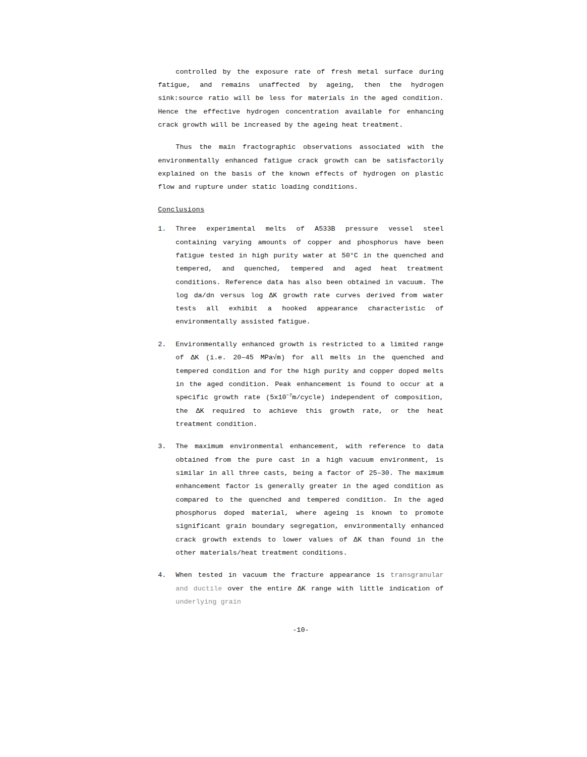controlled by the exposure rate of fresh metal surface during fatigue, and remains unaffected by ageing, then the hydrogen sink:source ratio will be less for materials in the aged condition. Hence the effective hydrogen concentration available for enhancing crack growth will be increased by the ageing heat treatment.
Thus the main fractographic observations associated with the environmentally enhanced fatigue crack growth can be satisfactorily explained on the basis of the known effects of hydrogen on plastic flow and rupture under static loading conditions.
Conclusions
Three experimental melts of A533B pressure vessel steel containing varying amounts of copper and phosphorus have been fatigue tested in high purity water at 50°C in the quenched and tempered, and quenched, tempered and aged heat treatment conditions. Reference data has also been obtained in vacuum. The log da/dn versus log ΔK growth rate curves derived from water tests all exhibit a hooked appearance characteristic of environmentally assisted fatigue.
Environmentally enhanced growth is restricted to a limited range of ΔK (i.e. 20–45 MPa√m) for all melts in the quenched and tempered condition and for the high purity and copper doped melts in the aged condition. Peak enhancement is found to occur at a specific growth rate (5x10−7m/cycle) independent of composition, the ΔK required to achieve this growth rate, or the heat treatment condition.
The maximum environmental enhancement, with reference to data obtained from the pure cast in a high vacuum environment, is similar in all three casts, being a factor of 25–30. The maximum enhancement factor is generally greater in the aged condition as compared to the quenched and tempered condition. In the aged phosphorus doped material, where ageing is known to promote significant grain boundary segregation, environmentally enhanced crack growth extends to lower values of ΔK than found in the other materials/heat treatment conditions.
When tested in vacuum the fracture appearance is transgranular and ductile over the entire ΔK range with little indication of underlying grain
-10-